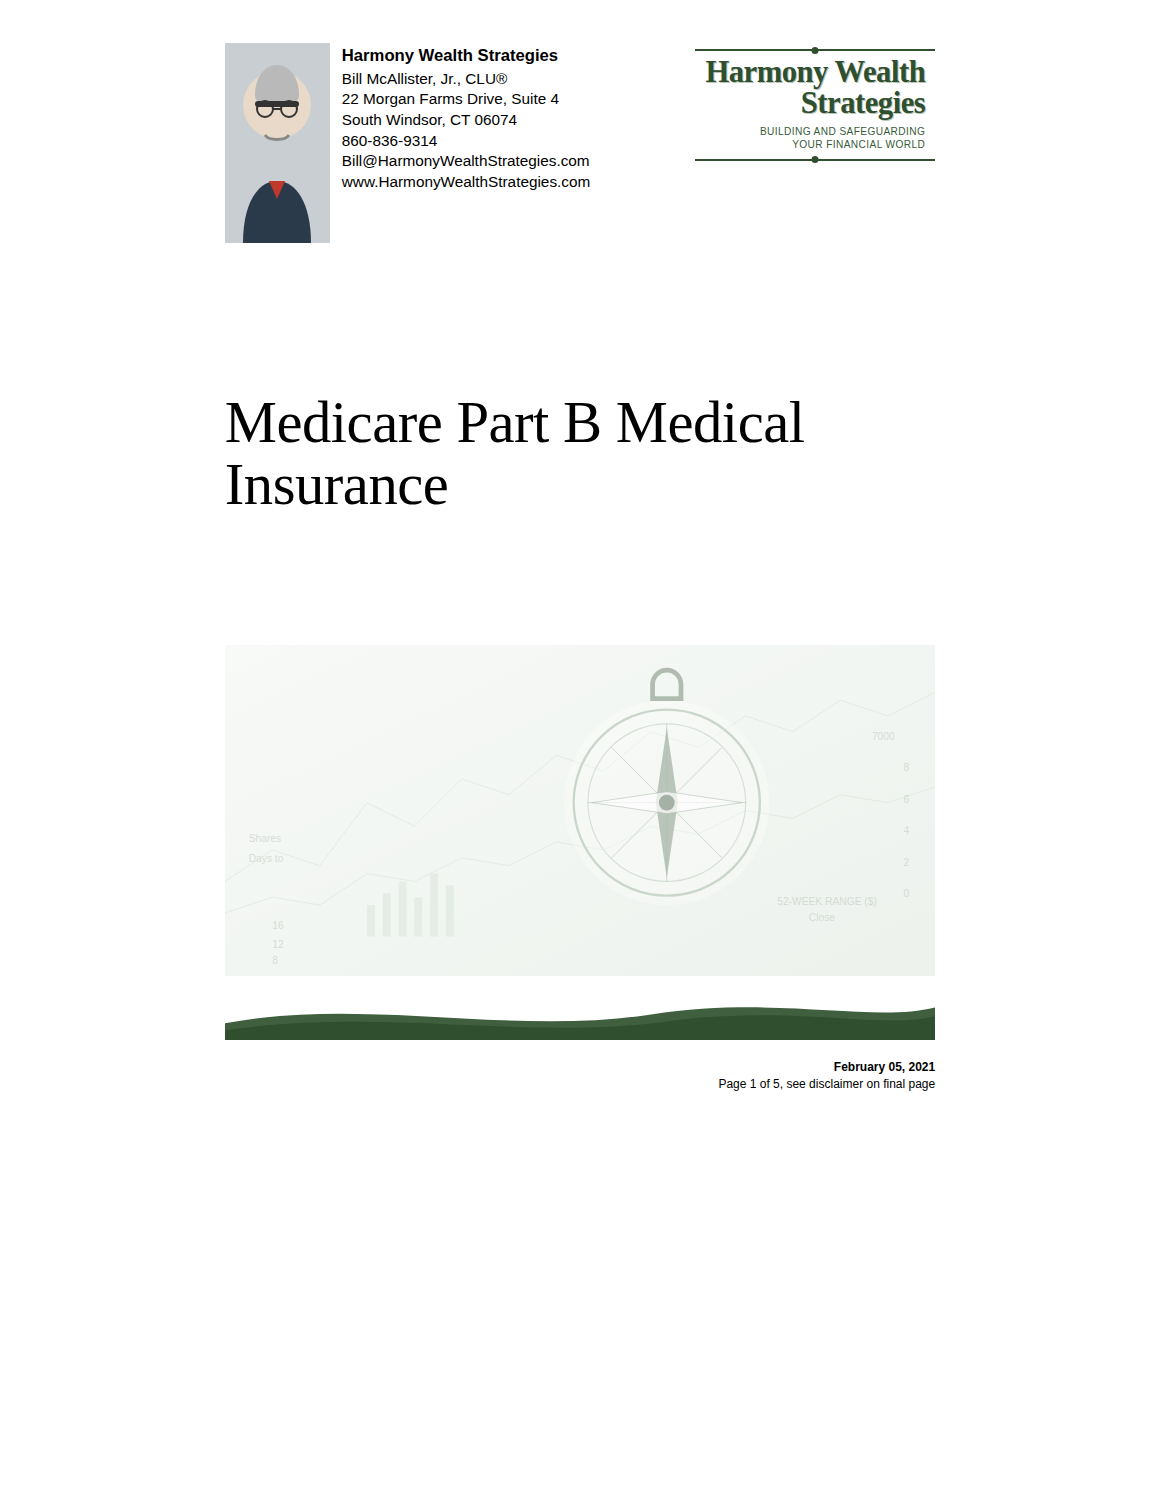Harmony Wealth Strategies
Bill McAllister, Jr., CLU®
22 Morgan Farms Drive, Suite 4
South Windsor, CT 06074
860-836-9314
Bill@HarmonyWealthStrategies.com
www.HarmonyWealthStrategies.com
Harmony Wealth
Strategies
BUILDING AND SAFEGUARDING
YOUR FINANCIAL WORLD
Medicare Part B Medical Insurance
February 05, 2021
Page 1 of 5, see disclaimer on final page